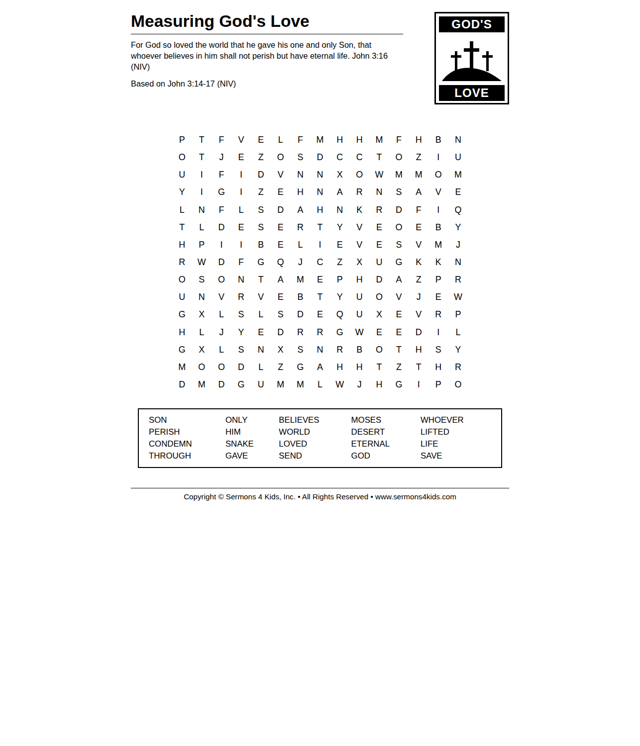GOD'S
LOVE
Measuring God's Love
For God so loved the world that he gave his one and only Son, that whoever believes in him shall not perish but have eternal life. John 3:16 (NIV)
Based on John 3:14-17 (NIV)
| P | T | F | V | E | L | F | M | H | H | M | F | H | B | N |
| O | T | J | E | Z | O | S | D | C | C | T | O | Z | I | U |
| U | I | F | I | D | V | N | N | X | O | W | M | M | O | M |
| Y | I | G | I | Z | E | H | N | A | R | N | S | A | V | E |
| L | N | F | L | S | D | A | H | N | K | R | D | F | I | Q |
| T | L | D | E | S | E | R | T | Y | V | E | O | E | B | Y |
| H | P | I | I | B | E | L | I | E | V | E | S | V | M | J |
| R | W | D | F | G | Q | J | C | Z | X | U | G | K | K | N |
| O | S | O | N | T | A | M | E | P | H | D | A | Z | P | R |
| U | N | V | R | V | E | B | T | Y | U | O | V | J | E | W |
| G | X | L | S | L | S | D | E | Q | U | X | E | V | R | P |
| H | L | J | Y | E | D | R | R | G | W | E | E | D | I | L |
| G | X | L | S | N | X | S | N | R | B | O | T | H | S | Y |
| M | O | O | D | L | Z | G | A | H | H | T | Z | T | H | R |
| D | M | D | G | U | M | M | L | W | J | H | G | I | P | O |
| SON | ONLY | BELIEVES | MOSES | WHOEVER |
| PERISH | HIM | WORLD | DESERT | LIFTED |
| CONDEMN | SNAKE | LOVED | ETERNAL | LIFE |
| THROUGH | GAVE | SEND | GOD | SAVE |
Copyright © Sermons 4 Kids, Inc. • All Rights Reserved • www.sermons4kids.com